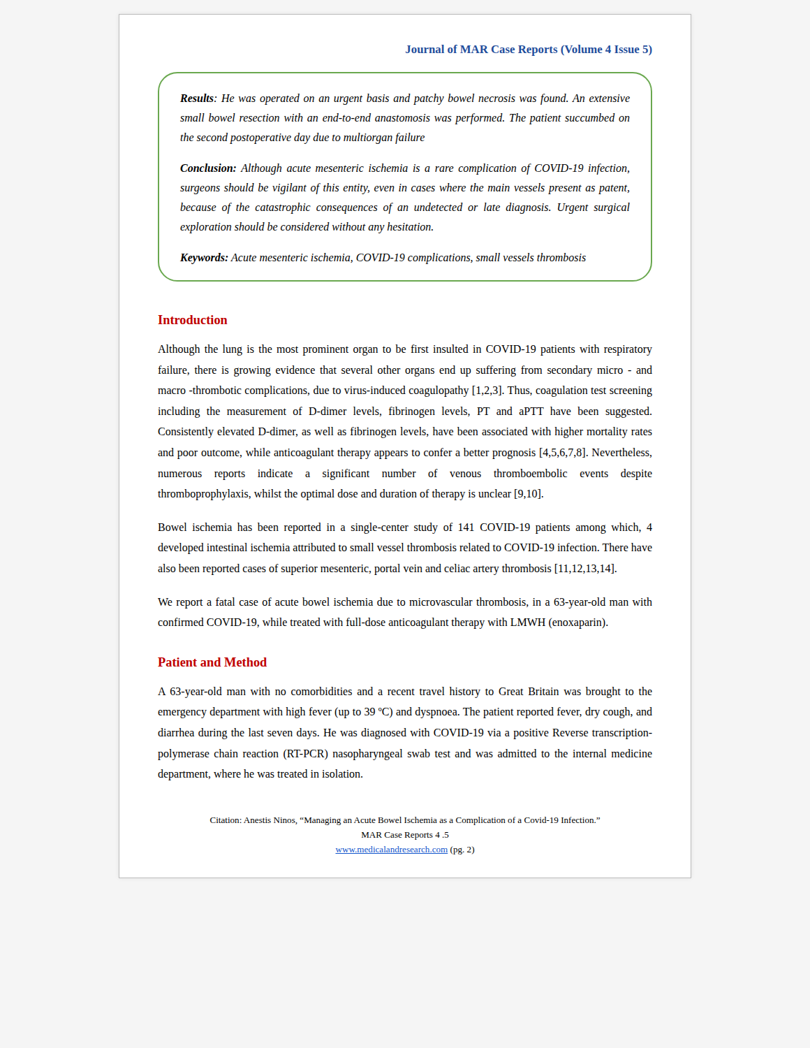Journal of MAR Case Reports (Volume 4 Issue 5)
Results: He was operated on an urgent basis and patchy bowel necrosis was found. An extensive small bowel resection with an end-to-end anastomosis was performed. The patient succumbed on the second postoperative day due to multiorgan failure
Conclusion: Although acute mesenteric ischemia is a rare complication of COVID-19 infection, surgeons should be vigilant of this entity, even in cases where the main vessels present as patent, because of the catastrophic consequences of an undetected or late diagnosis. Urgent surgical exploration should be considered without any hesitation.
Keywords: Acute mesenteric ischemia, COVID-19 complications, small vessels thrombosis
Introduction
Although the lung is the most prominent organ to be first insulted in COVID-19 patients with respiratory failure, there is growing evidence that several other organs end up suffering from secondary micro - and macro -thrombotic complications, due to virus-induced coagulopathy [1,2,3]. Thus, coagulation test screening including the measurement of D-dimer levels, fibrinogen levels, PT and aPTT have been suggested. Consistently elevated D-dimer, as well as fibrinogen levels, have been associated with higher mortality rates and poor outcome, while anticoagulant therapy appears to confer a better prognosis [4,5,6,7,8]. Nevertheless, numerous reports indicate a significant number of venous thromboembolic events despite thromboprophylaxis, whilst the optimal dose and duration of therapy is unclear [9,10].
Bowel ischemia has been reported in a single-center study of 141 COVID-19 patients among which, 4 developed intestinal ischemia attributed to small vessel thrombosis related to COVID-19 infection. There have also been reported cases of superior mesenteric, portal vein and celiac artery thrombosis [11,12,13,14].
We report a fatal case of acute bowel ischemia due to microvascular thrombosis, in a 63-year-old man with confirmed COVID-19, while treated with full-dose anticoagulant therapy with LMWH (enoxaparin).
Patient and Method
A 63-year-old man with no comorbidities and a recent travel history to Great Britain was brought to the emergency department with high fever (up to 39 ºC) and dyspnoea. The patient reported fever, dry cough, and diarrhea during the last seven days. He was diagnosed with COVID-19 via a positive Reverse transcription- polymerase chain reaction (RT-PCR) nasopharyngeal swab test and was admitted to the internal medicine department, where he was treated in isolation.
Citation: Anestis Ninos, “Managing an Acute Bowel Ischemia as a Complication of a Covid-19 Infection.”
MAR Case Reports 4 .5
www.medicalandresearch.com (pg. 2)